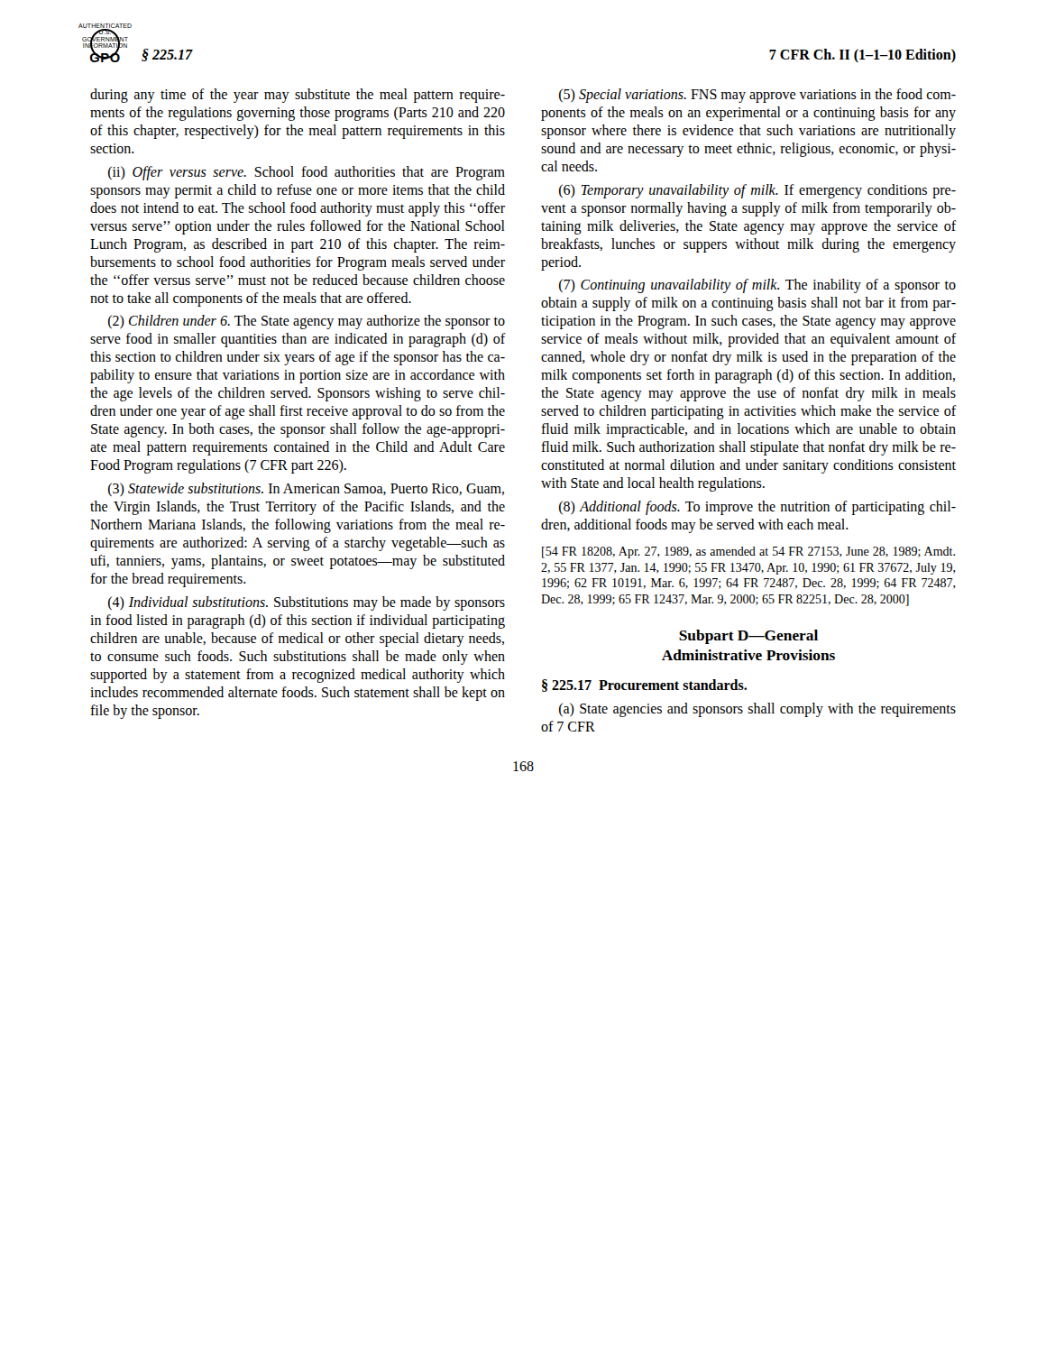AUTHENTICATED U.S. GOVERNMENT INFORMATION GPO
§ 225.17 7 CFR Ch. II (1–1–10 Edition)
during any time of the year may substitute the meal pattern requirements of the regulations governing those programs (Parts 210 and 220 of this chapter, respectively) for the meal pattern requirements in this section.
(ii) Offer versus serve. School food authorities that are Program sponsors may permit a child to refuse one or more items that the child does not intend to eat. The school food authority must apply this ‘‘offer versus serve’’ option under the rules followed for the National School Lunch Program, as described in part 210 of this chapter. The reimbursements to school food authorities for Program meals served under the ‘‘offer versus serve’’ must not be reduced because children choose not to take all components of the meals that are offered.
(2) Children under 6. The State agency may authorize the sponsor to serve food in smaller quantities than are indicated in paragraph (d) of this section to children under six years of age if the sponsor has the capability to ensure that variations in portion size are in accordance with the age levels of the children served. Sponsors wishing to serve children under one year of age shall first receive approval to do so from the State agency. In both cases, the sponsor shall follow the age-appropriate meal pattern requirements contained in the Child and Adult Care Food Program regulations (7 CFR part 226).
(3) Statewide substitutions. In American Samoa, Puerto Rico, Guam, the Virgin Islands, the Trust Territory of the Pacific Islands, and the Northern Mariana Islands, the following variations from the meal requirements are authorized: A serving of a starchy vegetable—such as ufi, tanniers, yams, plantains, or sweet potatoes—may be substituted for the bread requirements.
(4) Individual substitutions. Substitutions may be made by sponsors in food listed in paragraph (d) of this section if individual participating children are unable, because of medical or other special dietary needs, to consume such foods. Such substitutions shall be made only when supported by a statement from a recognized medical authority which includes recommended alternate foods. Such statement shall be kept on file by the sponsor.
(5) Special variations. FNS may approve variations in the food components of the meals on an experimental or a continuing basis for any sponsor where there is evidence that such variations are nutritionally sound and are necessary to meet ethnic, religious, economic, or physical needs.
(6) Temporary unavailability of milk. If emergency conditions prevent a sponsor normally having a supply of milk from temporarily obtaining milk deliveries, the State agency may approve the service of breakfasts, lunches or suppers without milk during the emergency period.
(7) Continuing unavailability of milk. The inability of a sponsor to obtain a supply of milk on a continuing basis shall not bar it from participation in the Program. In such cases, the State agency may approve service of meals without milk, provided that an equivalent amount of canned, whole dry or nonfat dry milk is used in the preparation of the milk components set forth in paragraph (d) of this section. In addition, the State agency may approve the use of nonfat dry milk in meals served to children participating in activities which make the service of fluid milk impracticable, and in locations which are unable to obtain fluid milk. Such authorization shall stipulate that nonfat dry milk be reconstituted at normal dilution and under sanitary conditions consistent with State and local health regulations.
(8) Additional foods. To improve the nutrition of participating children, additional foods may be served with each meal.
[54 FR 18208, Apr. 27, 1989, as amended at 54 FR 27153, June 28, 1989; Amdt. 2, 55 FR 1377, Jan. 14, 1990; 55 FR 13470, Apr. 10, 1990; 61 FR 37672, July 19, 1996; 62 FR 10191, Mar. 6, 1997; 64 FR 72487, Dec. 28, 1999; 64 FR 72487, Dec. 28, 1999; 65 FR 12437, Mar. 9, 2000; 65 FR 82251, Dec. 28, 2000]
Subpart D—General
Administrative Provisions
§ 225.17 Procurement standards.
(a) State agencies and sponsors shall comply with the requirements of 7 CFR
168